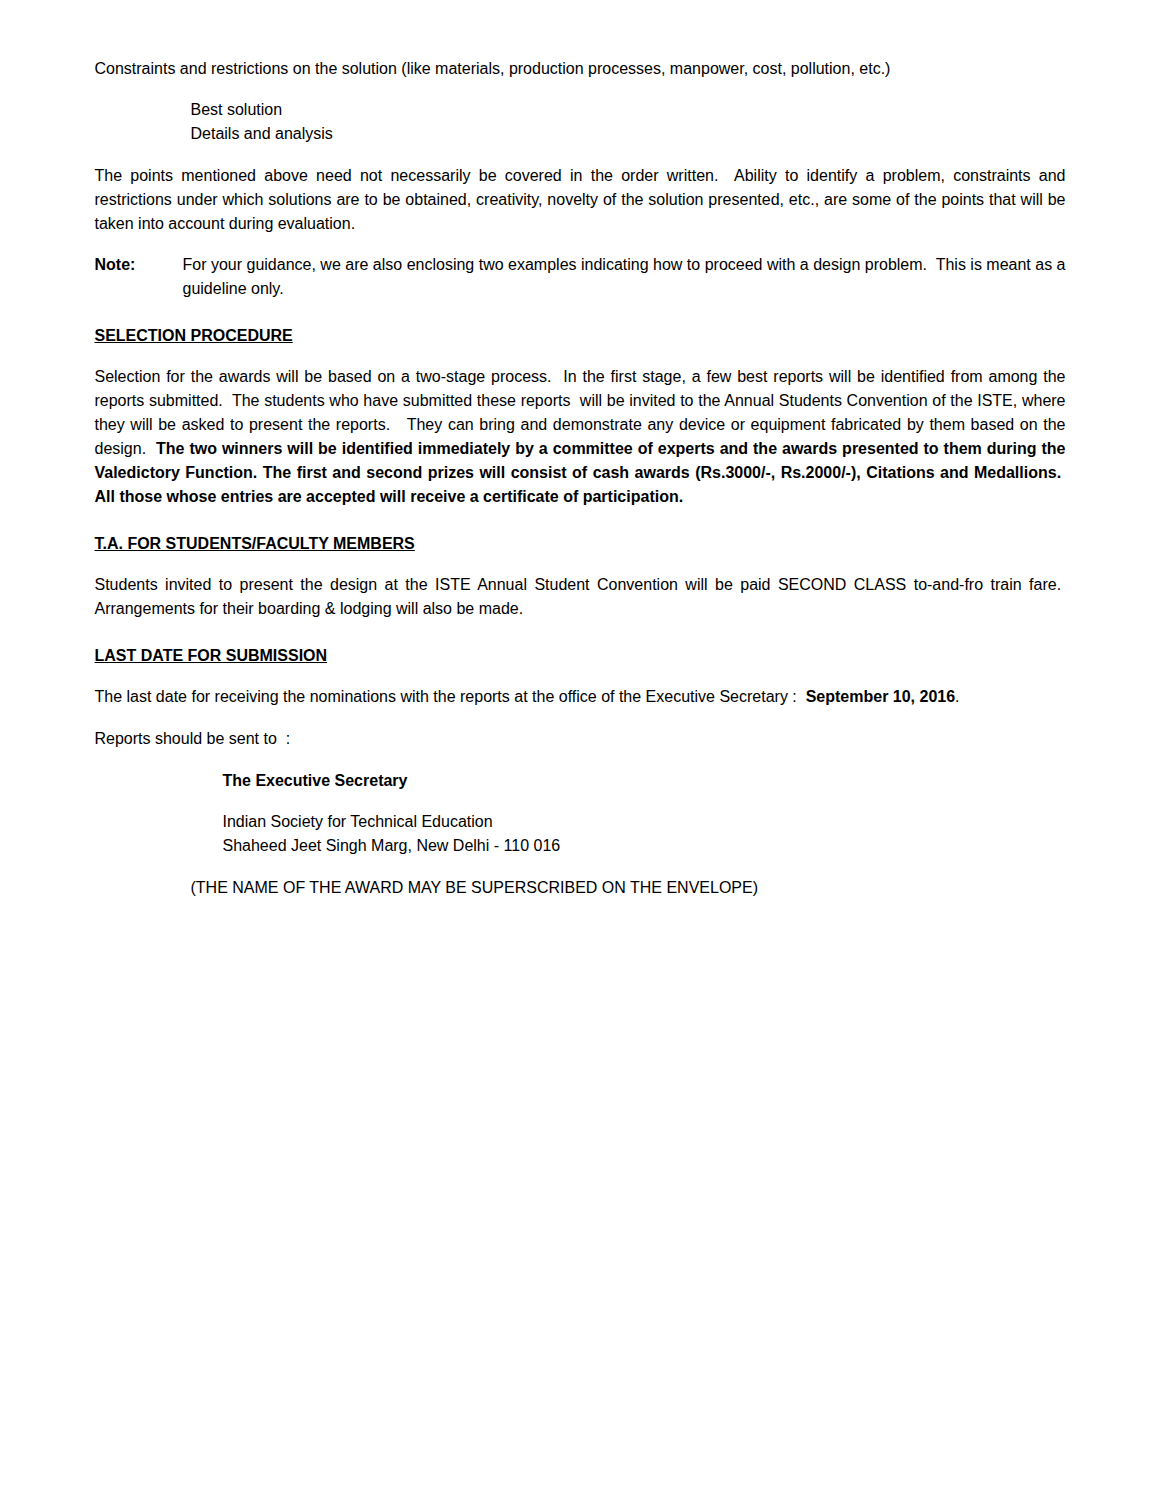Constraints and restrictions on the solution (like materials, production processes, manpower, cost, pollution, etc.)
Best solution
Details and analysis
The points mentioned above need not necessarily be covered in the order written. Ability to identify a problem, constraints and restrictions under which solutions are to be obtained, creativity, novelty of the solution presented, etc., are some of the points that will be taken into account during evaluation.
Note:
For your guidance, we are also enclosing two examples indicating how to proceed with a design problem. This is meant as a guideline only.
SELECTION PROCEDURE
Selection for the awards will be based on a two-stage process. In the first stage, a few best reports will be identified from among the reports submitted. The students who have submitted these reports will be invited to the Annual Students Convention of the ISTE, where they will be asked to present the reports. They can bring and demonstrate any device or equipment fabricated by them based on the design. The two winners will be identified immediately by a committee of experts and the awards presented to them during the Valedictory Function. The first and second prizes will consist of cash awards (Rs.3000/-, Rs.2000/-), Citations and Medallions. All those whose entries are accepted will receive a certificate of participation.
T.A. FOR STUDENTS/FACULTY MEMBERS
Students invited to present the design at the ISTE Annual Student Convention will be paid SECOND CLASS to-and-fro train fare. Arrangements for their boarding & lodging will also be made.
LAST DATE FOR SUBMISSION
The last date for receiving the nominations with the reports at the office of the Executive Secretary : September 10, 2016.
Reports should be sent to :
The Executive Secretary
Indian Society for Technical Education
Shaheed Jeet Singh Marg, New Delhi - 110 016
(THE NAME OF THE AWARD MAY BE SUPERSCRIBED ON THE ENVELOPE)